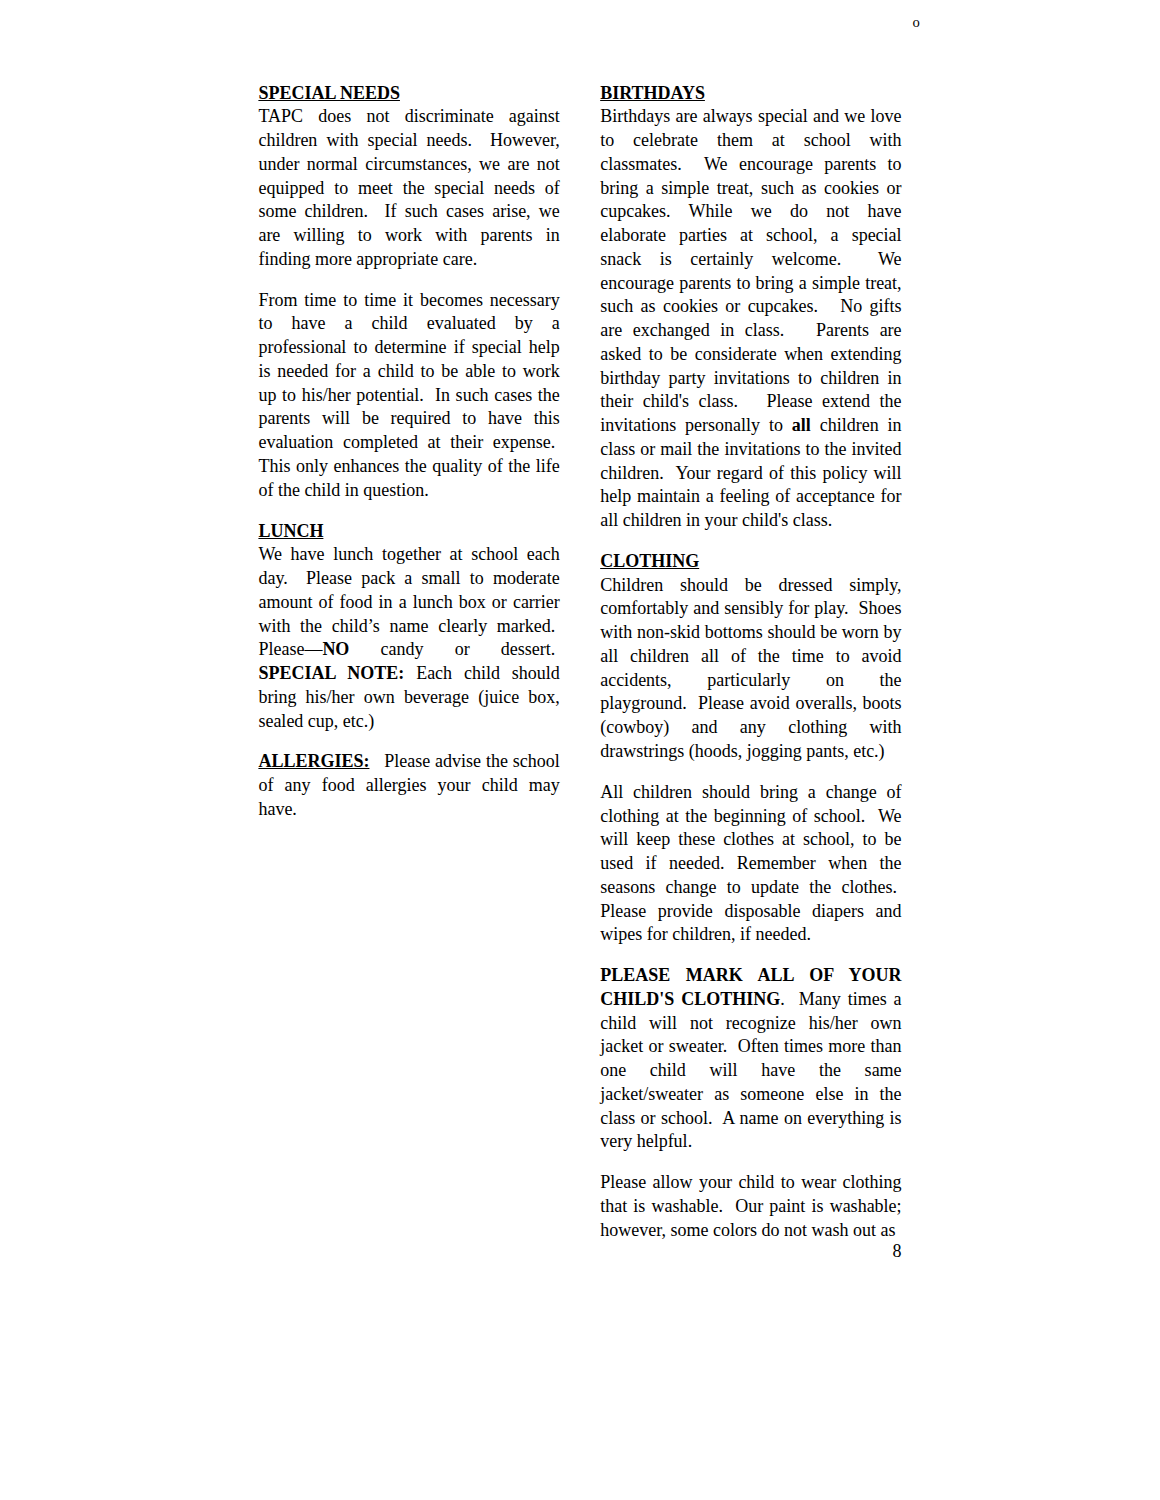o
SPECIAL NEEDS
TAPC does not discriminate against children with special needs. However, under normal circumstances, we are not equipped to meet the special needs of some children. If such cases arise, we are willing to work with parents in finding more appropriate care.
From time to time it becomes necessary to have a child evaluated by a professional to determine if special help is needed for a child to be able to work up to his/her potential. In such cases the parents will be required to have this evaluation completed at their expense. This only enhances the quality of the life of the child in question.
LUNCH
We have lunch together at school each day. Please pack a small to moderate amount of food in a lunch box or carrier with the child’s name clearly marked. Please—NO candy or dessert. SPECIAL NOTE: Each child should bring his/her own beverage (juice box, sealed cup, etc.)
ALLERGIES: Please advise the school of any food allergies your child may have.
BIRTHDAYS
Birthdays are always special and we love to celebrate them at school with classmates. We encourage parents to bring a simple treat, such as cookies or cupcakes. While we do not have elaborate parties at school, a special snack is certainly welcome. We encourage parents to bring a simple treat, such as cookies or cupcakes. No gifts are exchanged in class. Parents are asked to be considerate when extending birthday party invitations to children in their child's class. Please extend the invitations personally to all children in class or mail the invitations to the invited children. Your regard of this policy will help maintain a feeling of acceptance for all children in your child's class.
CLOTHING
Children should be dressed simply, comfortably and sensibly for play. Shoes with non-skid bottoms should be worn by all children all of the time to avoid accidents, particularly on the playground. Please avoid overalls, boots (cowboy) and any clothing with drawstrings (hoods, jogging pants, etc.)
All children should bring a change of clothing at the beginning of school. We will keep these clothes at school, to be used if needed. Remember when the seasons change to update the clothes. Please provide disposable diapers and wipes for children, if needed.
PLEASE MARK ALL OF YOUR CHILD'S CLOTHING. Many times a child will not recognize his/her own jacket or sweater. Often times more than one child will have the same jacket/sweater as someone else in the class or school. A name on everything is very helpful.
Please allow your child to wear clothing that is washable. Our paint is washable; however, some colors do not wash out as
8